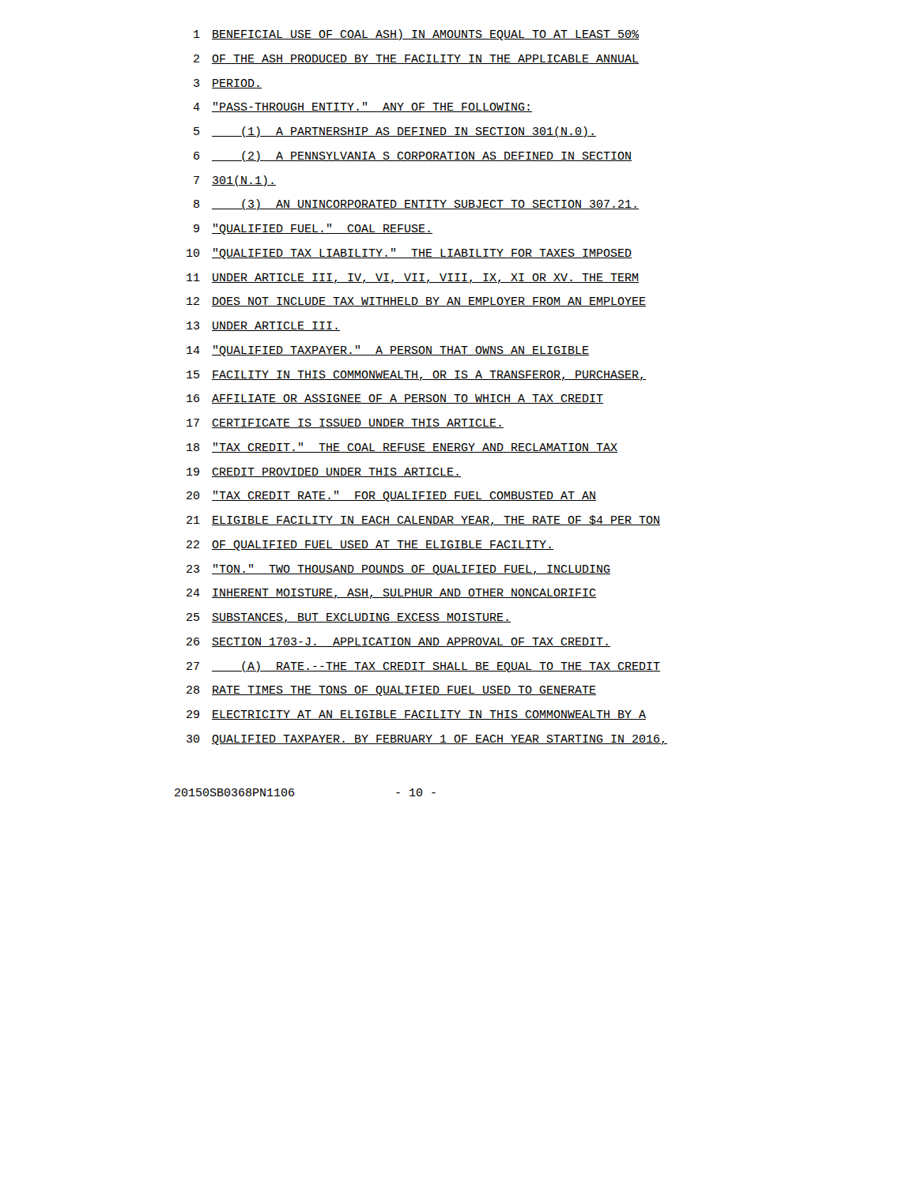BENEFICIAL USE OF COAL ASH) IN AMOUNTS EQUAL TO AT LEAST 50%
OF THE ASH PRODUCED BY THE FACILITY IN THE APPLICABLE ANNUAL
PERIOD.
"PASS-THROUGH ENTITY." ANY OF THE FOLLOWING:
(1) A PARTNERSHIP AS DEFINED IN SECTION 301(N.0).
(2) A PENNSYLVANIA S CORPORATION AS DEFINED IN SECTION
301(N.1).
(3) AN UNINCORPORATED ENTITY SUBJECT TO SECTION 307.21.
"QUALIFIED FUEL." COAL REFUSE.
"QUALIFIED TAX LIABILITY." THE LIABILITY FOR TAXES IMPOSED
UNDER ARTICLE III, IV, VI, VII, VIII, IX, XI OR XV. THE TERM
DOES NOT INCLUDE TAX WITHHELD BY AN EMPLOYER FROM AN EMPLOYEE
UNDER ARTICLE III.
"QUALIFIED TAXPAYER." A PERSON THAT OWNS AN ELIGIBLE
FACILITY IN THIS COMMONWEALTH, OR IS A TRANSFEROR, PURCHASER,
AFFILIATE OR ASSIGNEE OF A PERSON TO WHICH A TAX CREDIT
CERTIFICATE IS ISSUED UNDER THIS ARTICLE.
"TAX CREDIT." THE COAL REFUSE ENERGY AND RECLAMATION TAX
CREDIT PROVIDED UNDER THIS ARTICLE.
"TAX CREDIT RATE." FOR QUALIFIED FUEL COMBUSTED AT AN
ELIGIBLE FACILITY IN EACH CALENDAR YEAR, THE RATE OF $4 PER TON
OF QUALIFIED FUEL USED AT THE ELIGIBLE FACILITY.
"TON." TWO THOUSAND POUNDS OF QUALIFIED FUEL, INCLUDING
INHERENT MOISTURE, ASH, SULPHUR AND OTHER NONCALORIFIC
SUBSTANCES, BUT EXCLUDING EXCESS MOISTURE.
SECTION 1703-J. APPLICATION AND APPROVAL OF TAX CREDIT.
(A) RATE.--THE TAX CREDIT SHALL BE EQUAL TO THE TAX CREDIT
RATE TIMES THE TONS OF QUALIFIED FUEL USED TO GENERATE
ELECTRICITY AT AN ELIGIBLE FACILITY IN THIS COMMONWEALTH BY A
QUALIFIED TAXPAYER. BY FEBRUARY 1 OF EACH YEAR STARTING IN 2016,
20150SB0368PN1106 - 10 -